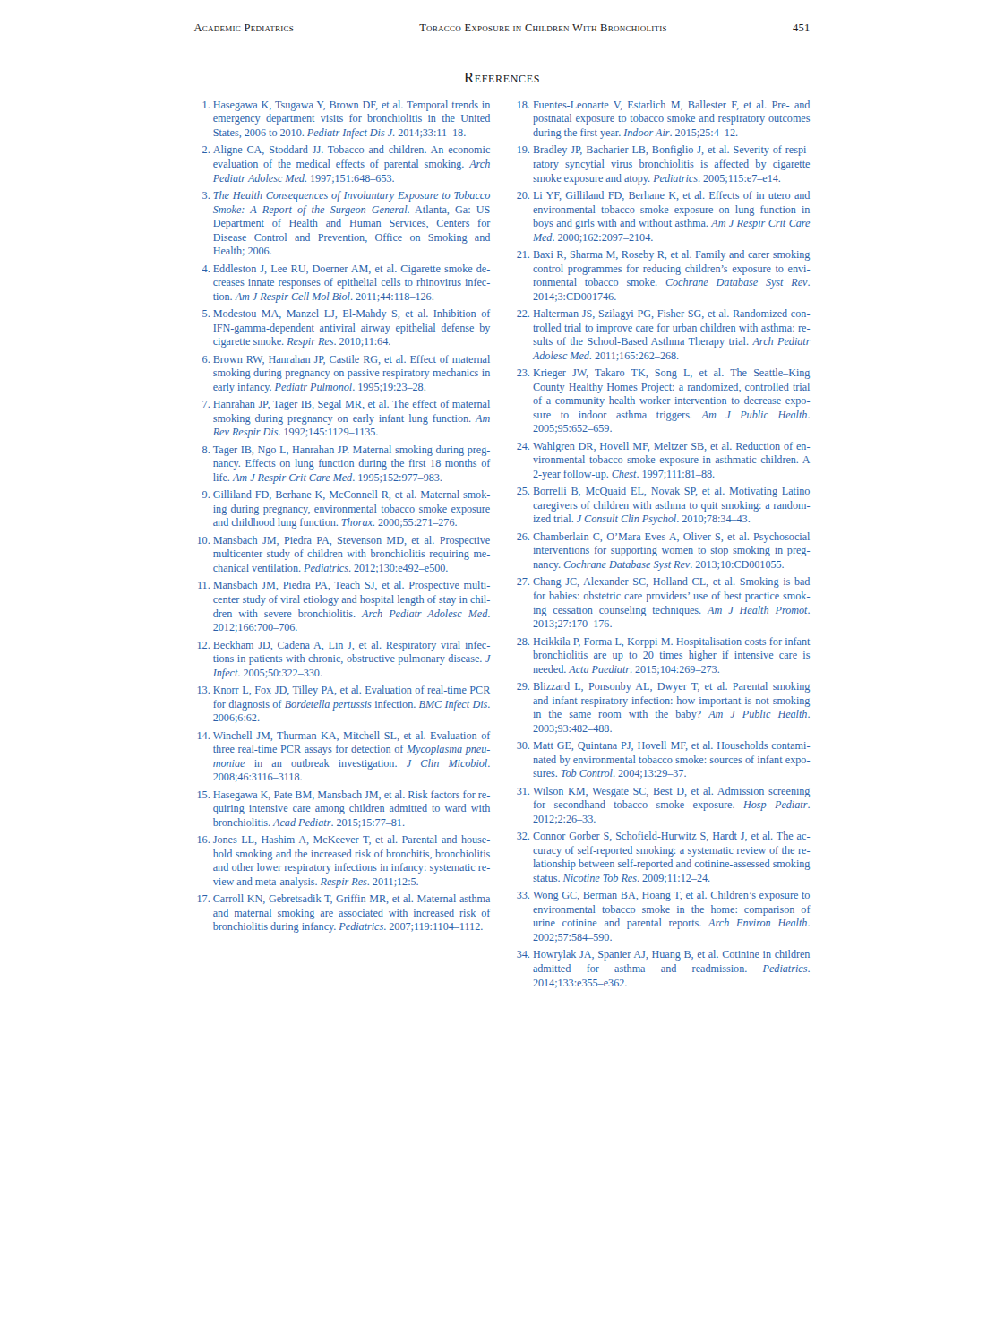Academic Pediatrics
Tobacco Exposure in Children With Bronchiolitis
451
References
Hasegawa K, Tsugawa Y, Brown DF, et al. Temporal trends in emergency department visits for bronchiolitis in the United States, 2006 to 2010. Pediatr Infect Dis J. 2014;33:11–18.
Aligne CA, Stoddard JJ. Tobacco and children. An economic evaluation of the medical effects of parental smoking. Arch Pediatr Adolesc Med. 1997;151:648–653.
The Health Consequences of Involuntary Exposure to Tobacco Smoke: A Report of the Surgeon General. Atlanta, Ga: US Department of Health and Human Services, Centers for Disease Control and Prevention, Office on Smoking and Health; 2006.
Eddleston J, Lee RU, Doerner AM, et al. Cigarette smoke decreases innate responses of epithelial cells to rhinovirus infection. Am J Respir Cell Mol Biol. 2011;44:118–126.
Modestou MA, Manzel LJ, El-Mahdy S, et al. Inhibition of IFN-gamma-dependent antiviral airway epithelial defense by cigarette smoke. Respir Res. 2010;11:64.
Brown RW, Hanrahan JP, Castile RG, et al. Effect of maternal smoking during pregnancy on passive respiratory mechanics in early infancy. Pediatr Pulmonol. 1995;19:23–28.
Hanrahan JP, Tager IB, Segal MR, et al. The effect of maternal smoking during pregnancy on early infant lung function. Am Rev Respir Dis. 1992;145:1129–1135.
Tager IB, Ngo L, Hanrahan JP. Maternal smoking during pregnancy. Effects on lung function during the first 18 months of life. Am J Respir Crit Care Med. 1995;152:977–983.
Gilliland FD, Berhane K, McConnell R, et al. Maternal smoking during pregnancy, environmental tobacco smoke exposure and childhood lung function. Thorax. 2000;55:271–276.
Mansbach JM, Piedra PA, Stevenson MD, et al. Prospective multicenter study of children with bronchiolitis requiring mechanical ventilation. Pediatrics. 2012;130:e492–e500.
Mansbach JM, Piedra PA, Teach SJ, et al. Prospective multicenter study of viral etiology and hospital length of stay in children with severe bronchiolitis. Arch Pediatr Adolesc Med. 2012;166:700–706.
Beckham JD, Cadena A, Lin J, et al. Respiratory viral infections in patients with chronic, obstructive pulmonary disease. J Infect. 2005;50:322–330.
Knorr L, Fox JD, Tilley PA, et al. Evaluation of real-time PCR for diagnosis of Bordetella pertussis infection. BMC Infect Dis. 2006;6:62.
Winchell JM, Thurman KA, Mitchell SL, et al. Evaluation of three real-time PCR assays for detection of Mycoplasma pneumoniae in an outbreak investigation. J Clin Micobiol. 2008;46:3116–3118.
Hasegawa K, Pate BM, Mansbach JM, et al. Risk factors for requiring intensive care among children admitted to ward with bronchiolitis. Acad Pediatr. 2015;15:77–81.
Jones LL, Hashim A, McKeever T, et al. Parental and household smoking and the increased risk of bronchitis, bronchiolitis and other lower respiratory infections in infancy: systematic review and meta-analysis. Respir Res. 2011;12:5.
Carroll KN, Gebretsadik T, Griffin MR, et al. Maternal asthma and maternal smoking are associated with increased risk of bronchiolitis during infancy. Pediatrics. 2007;119:1104–1112.
Fuentes-Leonarte V, Estarlich M, Ballester F, et al. Pre- and postnatal exposure to tobacco smoke and respiratory outcomes during the first year. Indoor Air. 2015;25:4–12.
Bradley JP, Bacharier LB, Bonfiglio J, et al. Severity of respiratory syncytial virus bronchiolitis is affected by cigarette smoke exposure and atopy. Pediatrics. 2005;115:e7–e14.
Li YF, Gilliland FD, Berhane K, et al. Effects of in utero and environmental tobacco smoke exposure on lung function in boys and girls with and without asthma. Am J Respir Crit Care Med. 2000;162:2097–2104.
Baxi R, Sharma M, Roseby R, et al. Family and carer smoking control programmes for reducing children’s exposure to environmental tobacco smoke. Cochrane Database Syst Rev. 2014;3:CD001746.
Halterman JS, Szilagyi PG, Fisher SG, et al. Randomized controlled trial to improve care for urban children with asthma: results of the School-Based Asthma Therapy trial. Arch Pediatr Adolesc Med. 2011;165:262–268.
Krieger JW, Takaro TK, Song L, et al. The Seattle–King County Healthy Homes Project: a randomized, controlled trial of a community health worker intervention to decrease exposure to indoor asthma triggers. Am J Public Health. 2005;95:652–659.
Wahlgren DR, Hovell MF, Meltzer SB, et al. Reduction of environmental tobacco smoke exposure in asthmatic children. A 2-year follow-up. Chest. 1997;111:81–88.
Borrelli B, McQuaid EL, Novak SP, et al. Motivating Latino caregivers of children with asthma to quit smoking: a randomized trial. J Consult Clin Psychol. 2010;78:34–43.
Chamberlain C, O’Mara-Eves A, Oliver S, et al. Psychosocial interventions for supporting women to stop smoking in pregnancy. Cochrane Database Syst Rev. 2013;10:CD001055.
Chang JC, Alexander SC, Holland CL, et al. Smoking is bad for babies: obstetric care providers’ use of best practice smoking cessation counseling techniques. Am J Health Promot. 2013;27:170–176.
Heikkila P, Forma L, Korppi M. Hospitalisation costs for infant bronchiolitis are up to 20 times higher if intensive care is needed. Acta Paediatr. 2015;104:269–273.
Blizzard L, Ponsonby AL, Dwyer T, et al. Parental smoking and infant respiratory infection: how important is not smoking in the same room with the baby? Am J Public Health. 2003;93:482–488.
Matt GE, Quintana PJ, Hovell MF, et al. Households contaminated by environmental tobacco smoke: sources of infant exposures. Tob Control. 2004;13:29–37.
Wilson KM, Wesgate SC, Best D, et al. Admission screening for secondhand tobacco smoke exposure. Hosp Pediatr. 2012;2:26–33.
Connor Gorber S, Schofield-Hurwitz S, Hardt J, et al. The accuracy of self-reported smoking: a systematic review of the relationship between self-reported and cotinine-assessed smoking status. Nicotine Tob Res. 2009;11:12–24.
Wong GC, Berman BA, Hoang T, et al. Children’s exposure to environmental tobacco smoke in the home: comparison of urine cotinine and parental reports. Arch Environ Health. 2002;57:584–590.
Howrylak JA, Spanier AJ, Huang B, et al. Cotinine in children admitted for asthma and readmission. Pediatrics. 2014;133:e355–e362.